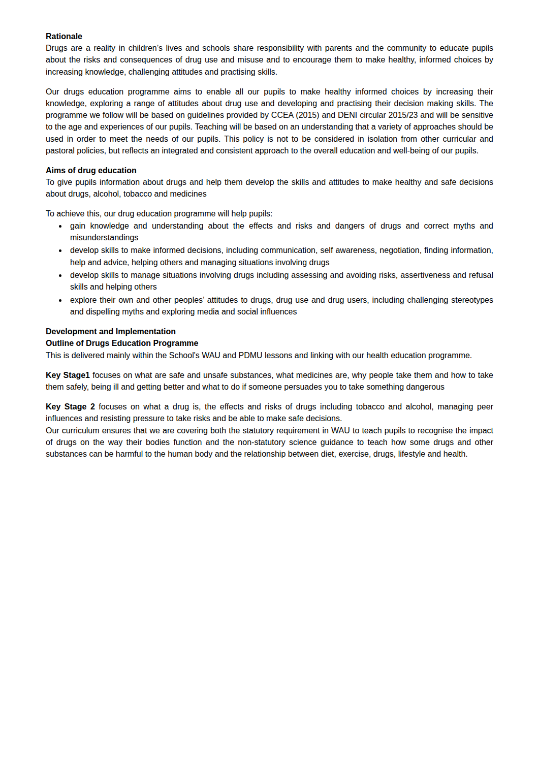Rationale
Drugs are a reality in children’s lives and schools share responsibility with parents and the community to educate pupils about the risks and consequences of drug use and misuse and to encourage them to make healthy, informed choices by increasing knowledge, challenging attitudes and practising skills.
Our drugs education programme aims to enable all our pupils to make healthy informed choices by increasing their knowledge, exploring a range of attitudes about drug use and developing and practising their decision making skills. The programme we follow will be based on guidelines provided by CCEA (2015) and DENI circular 2015/23 and will be sensitive to the age and experiences of our pupils. Teaching will be based on an understanding that a variety of approaches should be used in order to meet the needs of our pupils. This policy is not to be considered in isolation from other curricular and pastoral policies, but reflects an integrated and consistent approach to the overall education and well-being of our pupils.
Aims of drug education
To give pupils information about drugs and help them develop the skills and attitudes to make healthy and safe decisions about drugs, alcohol, tobacco and medicines
To achieve this, our drug education programme will help pupils:
gain knowledge and understanding about the effects and risks and dangers of drugs and correct myths and misunderstandings
develop skills to make informed decisions, including communication, self awareness, negotiation, finding information, help and advice, helping others and managing situations involving drugs
develop skills to manage situations involving drugs including assessing and avoiding risks, assertiveness and refusal skills and helping others
explore their own and other peoples’ attitudes to drugs, drug use and drug users, including challenging stereotypes and dispelling myths and exploring media and social influences
Development and Implementation
Outline of Drugs Education Programme
This is delivered mainly within the School's WAU and PDMU lessons and linking with our health education programme.
Key Stage1 focuses on what are safe and unsafe substances, what medicines are, why people take them and how to take them safely, being ill and getting better and what to do if someone persuades you to take something dangerous
Key Stage 2 focuses on what a drug is, the effects and risks of drugs including tobacco and alcohol, managing peer influences and resisting pressure to take risks and be able to make safe decisions.
Our curriculum ensures that we are covering both the statutory requirement in WAU to teach pupils to recognise the impact of drugs on the way their bodies function and the non-statutory science guidance to teach how some drugs and other substances can be harmful to the human body and the relationship between diet, exercise, drugs, lifestyle and health.